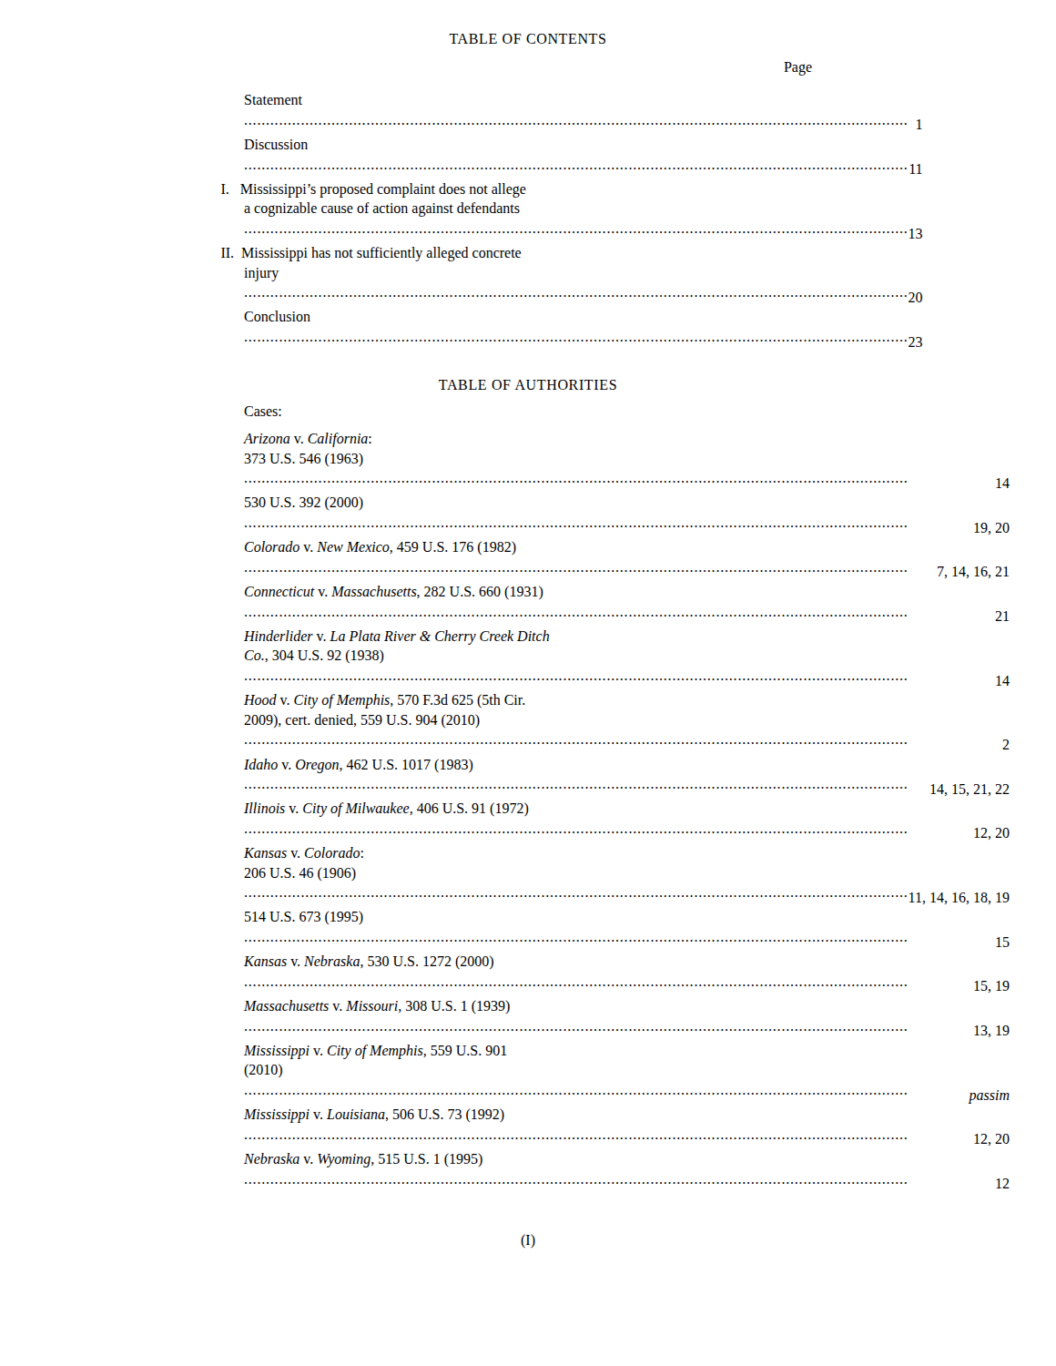Table of Contents
Page
| Statement | 1 |
| Discussion | 11 |
| I. Mississippi’s proposed complaint does not allege | |
| a cognizable cause of action against defendants | 13 |
| II. Mississippi has not sufficiently alleged concrete | |
| injury | 20 |
| Conclusion | 23 |
Table of Authorities
Cases:
| Arizona v. California : | |
| 373 U.S. 546 (1963) | 14 |
| 530 U.S. 392 (2000) | 19, 20 |
| Colorado v. New Mexico , 459 U.S. 176 (1982) | 7, 14, 16, 21 |
| Connecticut v. Massachusetts , 282 U.S. 660 (1931) | 21 |
| Hinderlider v. La Plata River & Cherry Creek Ditch | |
| Co. , 304 U.S. 92 (1938) | 14 |
| Hood v. City of Memphis , 570 F.3d 625 (5th Cir. | |
| 2009), cert. denied, 559 U.S. 904 (2010) | 2 |
| Idaho v. Oregon , 462 U.S. 1017 (1983) | 14, 15, 21, 22 |
| Illinois v. City of Milwaukee , 406 U.S. 91 (1972) | 12, 20 |
| Kansas v. Colorado : | |
| 206 U.S. 46 (1906) | 11, 14, 16, 18, 19 |
| 514 U.S. 673 (1995) | 15 |
| Kansas v. Nebraska , 530 U.S. 1272 (2000) | 15, 19 |
| Massachusetts v. Missouri , 308 U.S. 1 (1939) | 13, 19 |
| Mississippi v. City of Memphis , 559 U.S. 901 | |
| (2010) | passim |
| Mississippi v. Louisiana , 506 U.S. 73 (1992) | 12, 20 |
| Nebraska v. Wyoming , 515 U.S. 1 (1995) | 12 |
(I)